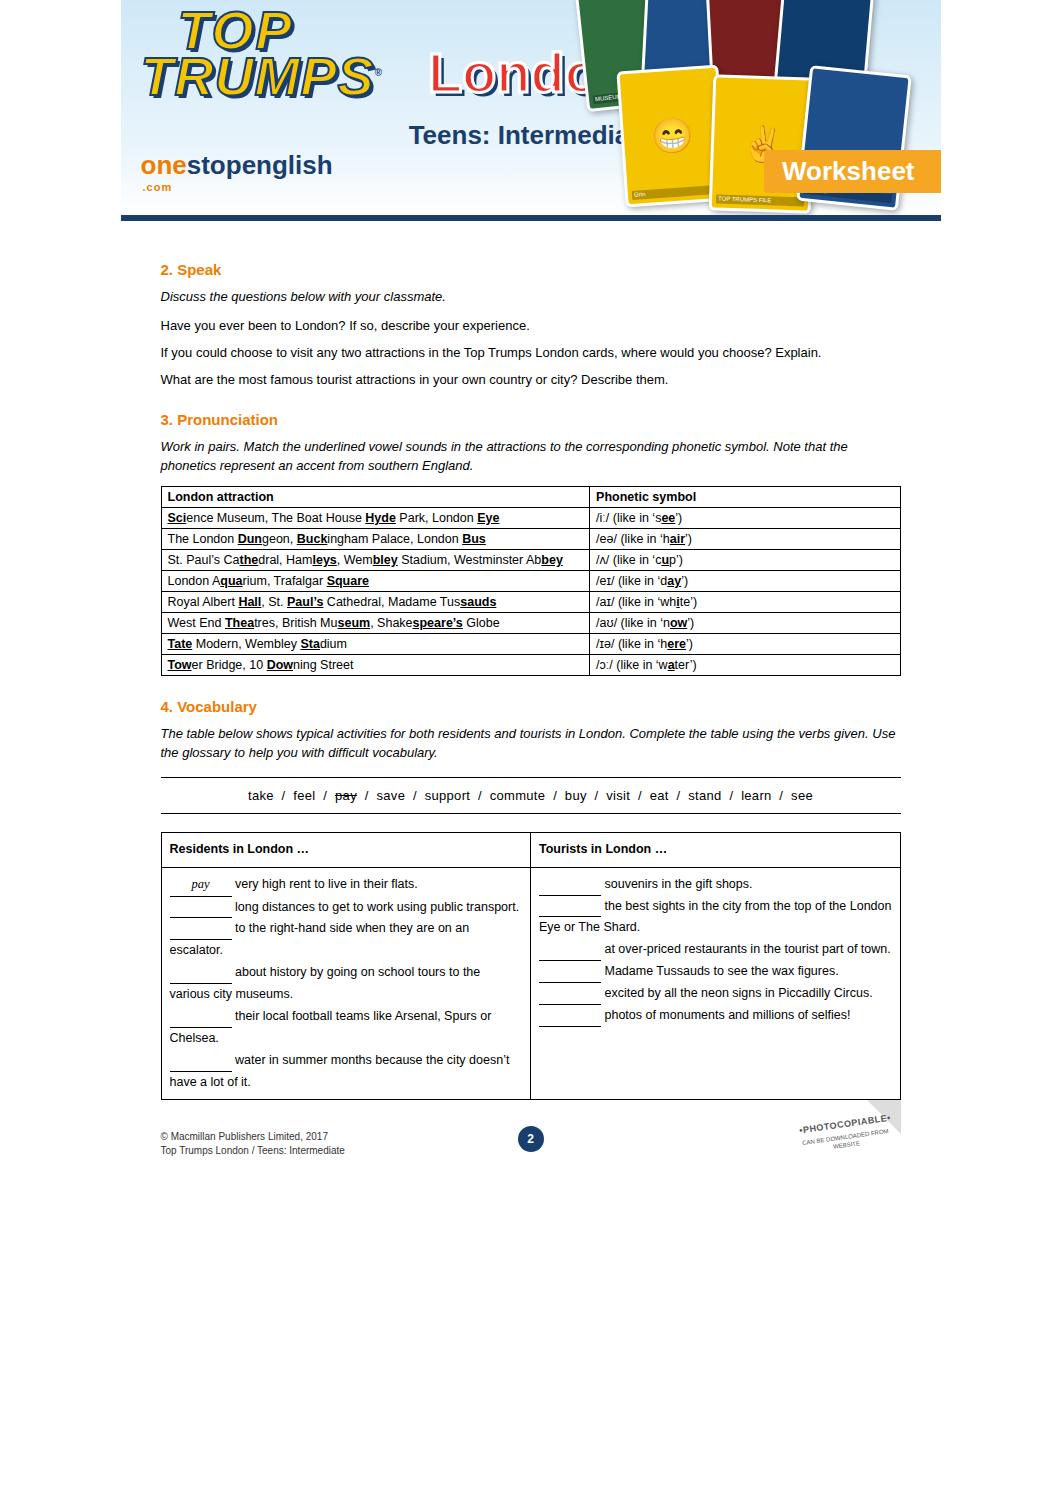TOP TRUMPS®
one stop english .com
London
Teens: Intermediate
MUSEUM
Time to visit
TOP TRUMPS
PLAY & DISCOVER
😁
Grin
✌️
TOP TRUMPS FILE
TOP 3D
Worksheet
2. Speak
Discuss the questions below with your classmate.
Have you ever been to London? If so, describe your experience.
If you could choose to visit any two attractions in the Top Trumps London cards, where would you choose? Explain.
What are the most famous tourist attractions in your own country or city? Describe them.
3. Pronunciation
Work in pairs. Match the underlined vowel sounds in the attractions to the corresponding phonetic symbol. Note that the phonetics represent an accent from southern England.
| London attraction | Phonetic symbol |
| --- | --- |
| Sci ence Museum, The Boat House Hyde Park, London Eye | /iː/ (like in ‘s ee ’) |
| The London Dun geon, Buck ingham Palace, London Bus | /eə/ (like in ‘h air ’) |
| St. Paul’s Ca the dral, Ham leys , Wem bley Stadium, Westminster Ab bey | /ʌ/ (like in ‘c u p’) |
| London A qua rium, Trafalgar Square | /eɪ/ (like in ‘d ay ’) |
| Royal Albert Hall , St. Paul’s Cathedral, Madame Tus sauds | /aɪ/ (like in ‘wh i te’) |
| West End Thea tres, British Mu seum , Shake speare’s Globe | /aʊ/ (like in ‘n ow ’) |
| Tate Modern, Wembley Sta dium | /ɪə/ (like in ‘h ere ’) |
| Tow er Bridge, 10 Dow ning Street | /ɔː/ (like in ‘w a ter’) |
4. Vocabulary
The table below shows typical activities for both residents and tourists in London. Complete the table using the verbs given. Use the glossary to help you with difficult vocabulary.
take / feel / pay / save / support / commute / buy / visit / eat / stand / learn / see
| Residents in London … | Tourists in London … |
| --- | --- |
| pay very high rent to live in their flats. long distances to get to work using public transport. to the right-hand side when they are on an escalator. about history by going on school tours to the various city museums. their local football teams like Arsenal, Spurs or Chelsea. water in summer months because the city doesn’t have a lot of it. | souvenirs in the gift shops. the best sights in the city from the top of the London Eye or The Shard. at over-priced restaurants in the tourist part of town. Madame Tussauds to see the wax figures. excited by all the neon signs in Piccadilly Circus. photos of monuments and millions of selfies! |
© Macmillan Publishers Limited, 2017
Top Trumps London / Teens: Intermediate
2
•PHOTOCOPIABLE• CAN BE DOWNLOADED FROM WEBSITE